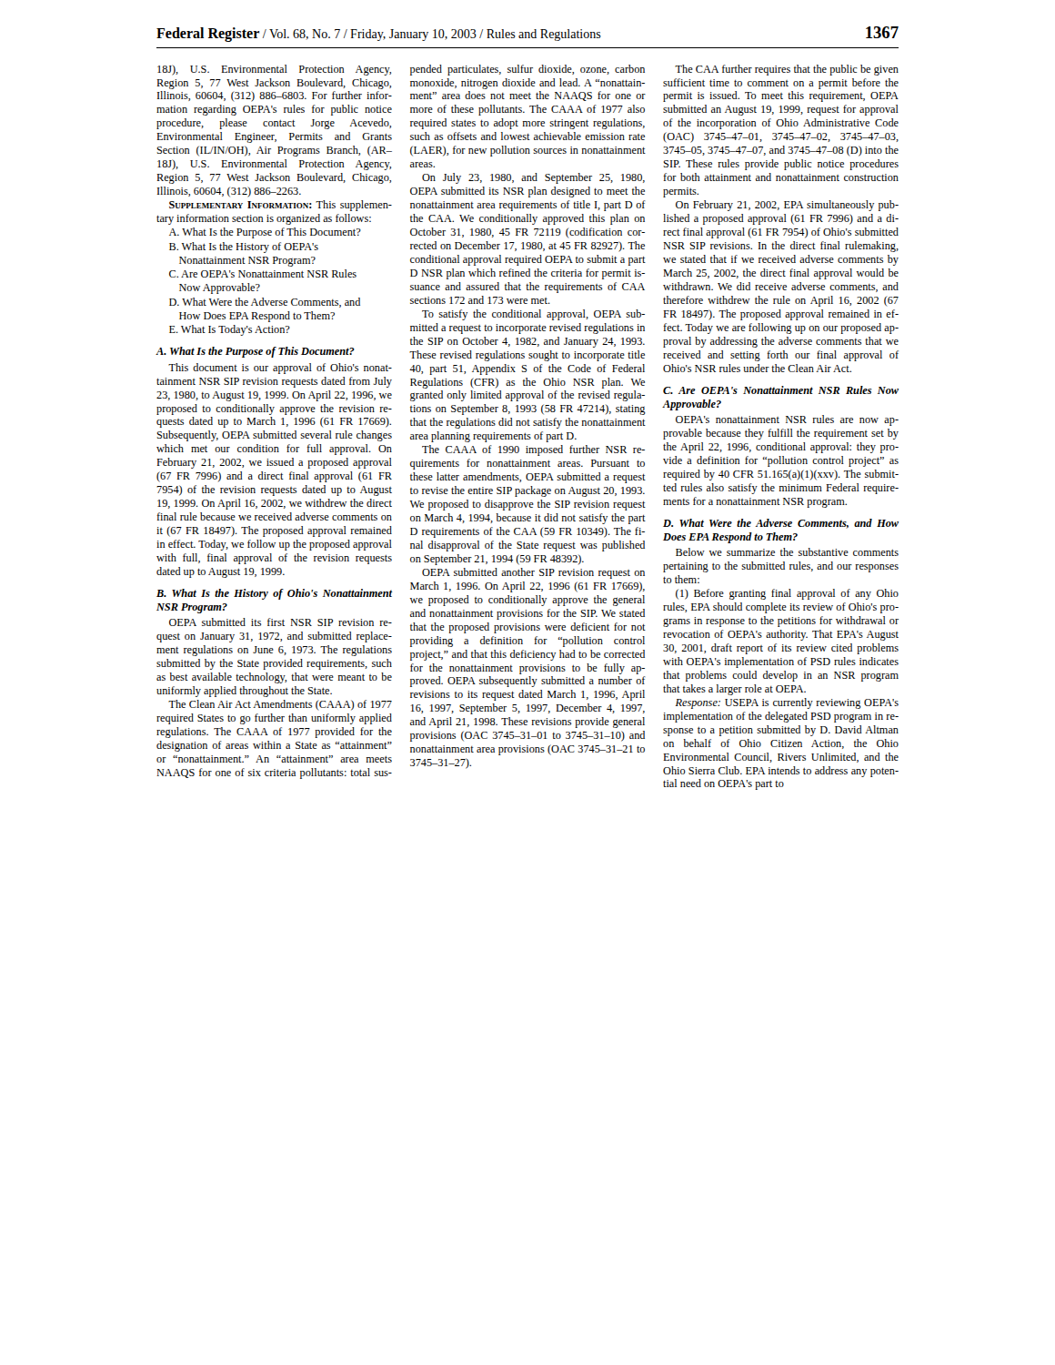Federal Register / Vol. 68, No. 7 / Friday, January 10, 2003 / Rules and Regulations
1367
18J), U.S. Environmental Protection Agency, Region 5, 77 West Jackson Boulevard, Chicago, Illinois, 60604, (312) 886–6803. For further information regarding OEPA's rules for public notice procedure, please contact Jorge Acevedo, Environmental Engineer, Permits and Grants Section (IL/IN/OH), Air Programs Branch, (AR–18J), U.S. Environmental Protection Agency, Region 5, 77 West Jackson Boulevard, Chicago, Illinois, 60604, (312) 886–2263.
Supplementary Information: This supplementary information section is organized as follows:
A. What Is the Purpose of This Document?
B. What Is the History of OEPA'sNonattainment NSR Program?
C. Are OEPA's Nonattainment NSR RulesNow Approvable?
D. What Were the Adverse Comments, andHow Does EPA Respond to Them?
E. What Is Today's Action?
A. What Is the Purpose of This Document?
This document is our approval of Ohio's nonattainment NSR SIP revision requests dated from July 23, 1980, to August 19, 1999. On April 22, 1996, we proposed to conditionally approve the revision requests dated up to March 1, 1996 (61 FR 17669). Subsequently, OEPA submitted several rule changes which met our condition for full approval. On February 21, 2002, we issued a proposed approval (67 FR 7996) and a direct final approval (61 FR 7954) of the revision requests dated up to August 19, 1999. On April 16, 2002, we withdrew the direct final rule because we received adverse comments on it (67 FR 18497). The proposed approval remained in effect. Today, we follow up the proposed approval with full, final approval of the revision requests dated up to August 19, 1999.
B. What Is the History of Ohio's Nonattainment NSR Program?
OEPA submitted its first NSR SIP revision request on January 31, 1972, and submitted replacement regulations on June 6, 1973. The regulations submitted by the State provided requirements, such as best available technology, that were meant to be uniformly applied throughout the State.
The Clean Air Act Amendments (CAAA) of 1977 required States to go further than uniformly applied regulations. The CAAA of 1977 provided for the designation of areas within a State as “attainment” or “nonattainment.” An “attainment” area meets NAAQS for one of six criteria pollutants: total suspended particulates, sulfur dioxide, ozone, carbon monoxide, nitrogen dioxide and lead. A “nonattainment” area does not meet the NAAQS for one or more of these pollutants. The CAAA of 1977 also required states to adopt more stringent regulations, such as offsets and lowest achievable emission rate (LAER), for new pollution sources in nonattainment areas.
On July 23, 1980, and September 25, 1980, OEPA submitted its NSR plan designed to meet the nonattainment area requirements of title I, part D of the CAA. We conditionally approved this plan on October 31, 1980, 45 FR 72119 (codification corrected on December 17, 1980, at 45 FR 82927). The conditional approval required OEPA to submit a part D NSR plan which refined the criteria for permit issuance and assured that the requirements of CAA sections 172 and 173 were met.
To satisfy the conditional approval, OEPA submitted a request to incorporate revised regulations in the SIP on October 4, 1982, and January 24, 1993. These revised regulations sought to incorporate title 40, part 51, Appendix S of the Code of Federal Regulations (CFR) as the Ohio NSR plan. We granted only limited approval of the revised regulations on September 8, 1993 (58 FR 47214), stating that the regulations did not satisfy the nonattainment area planning requirements of part D.
The CAAA of 1990 imposed further NSR requirements for nonattainment areas. Pursuant to these latter amendments, OEPA submitted a request to revise the entire SIP package on August 20, 1993. We proposed to disapprove the SIP revision request on March 4, 1994, because it did not satisfy the part D requirements of the CAA (59 FR 10349). The final disapproval of the State request was published on September 21, 1994 (59 FR 48392).
OEPA submitted another SIP revision request on March 1, 1996. On April 22, 1996 (61 FR 17669), we proposed to conditionally approve the general and nonattainment provisions for the SIP. We stated that the proposed provisions were deficient for not providing a definition for “pollution control project,” and that this deficiency had to be corrected for the nonattainment provisions to be fully approved. OEPA subsequently submitted a number of revisions to its request dated March 1, 1996, April 16, 1997, September 5, 1997, December 4, 1997, and April 21, 1998. These revisions provide general provisions (OAC 3745–31–01 to 3745–31–10) and nonattainment area provisions (OAC 3745–31–21 to 3745–31–27).
The CAA further requires that the public be given sufficient time to comment on a permit before the permit is issued. To meet this requirement, OEPA submitted an August 19, 1999, request for approval of the incorporation of Ohio Administrative Code (OAC) 3745–47–01, 3745–47–02, 3745–47–03, 3745–05, 3745–47–07, and 3745–47–08 (D) into the SIP. These rules provide public notice procedures for both attainment and nonattainment construction permits.
On February 21, 2002, EPA simultaneously published a proposed approval (61 FR 7996) and a direct final approval (61 FR 7954) of Ohio's submitted NSR SIP revisions. In the direct final rulemaking, we stated that if we received adverse comments by March 25, 2002, the direct final approval would be withdrawn. We did receive adverse comments, and therefore withdrew the rule on April 16, 2002 (67 FR 18497). The proposed approval remained in effect. Today we are following up on our proposed approval by addressing the adverse comments that we received and setting forth our final approval of Ohio's NSR rules under the Clean Air Act.
C. Are OEPA's Nonattainment NSR Rules Now Approvable?
OEPA's nonattainment NSR rules are now approvable because they fulfill the requirement set by the April 22, 1996, conditional approval: they provide a definition for “pollution control project” as required by 40 CFR 51.165(a)(1)(xxv). The submitted rules also satisfy the minimum Federal requirements for a nonattainment NSR program.
D. What Were the Adverse Comments, and How Does EPA Respond to Them?
Below we summarize the substantive comments pertaining to the submitted rules, and our responses to them:
(1) Before granting final approval of any Ohio rules, EPA should complete its review of Ohio's programs in response to the petitions for withdrawal or revocation of OEPA's authority. That EPA's August 30, 2001, draft report of its review cited problems with OEPA's implementation of PSD rules indicates that problems could develop in an NSR program that takes a larger role at OEPA.
Response: USEPA is currently reviewing OEPA's implementation of the delegated PSD program in response to a petition submitted by D. David Altman on behalf of Ohio Citizen Action, the Ohio Environmental Council, Rivers Unlimited, and the Ohio Sierra Club. EPA intends to address any potential need on OEPA's part to